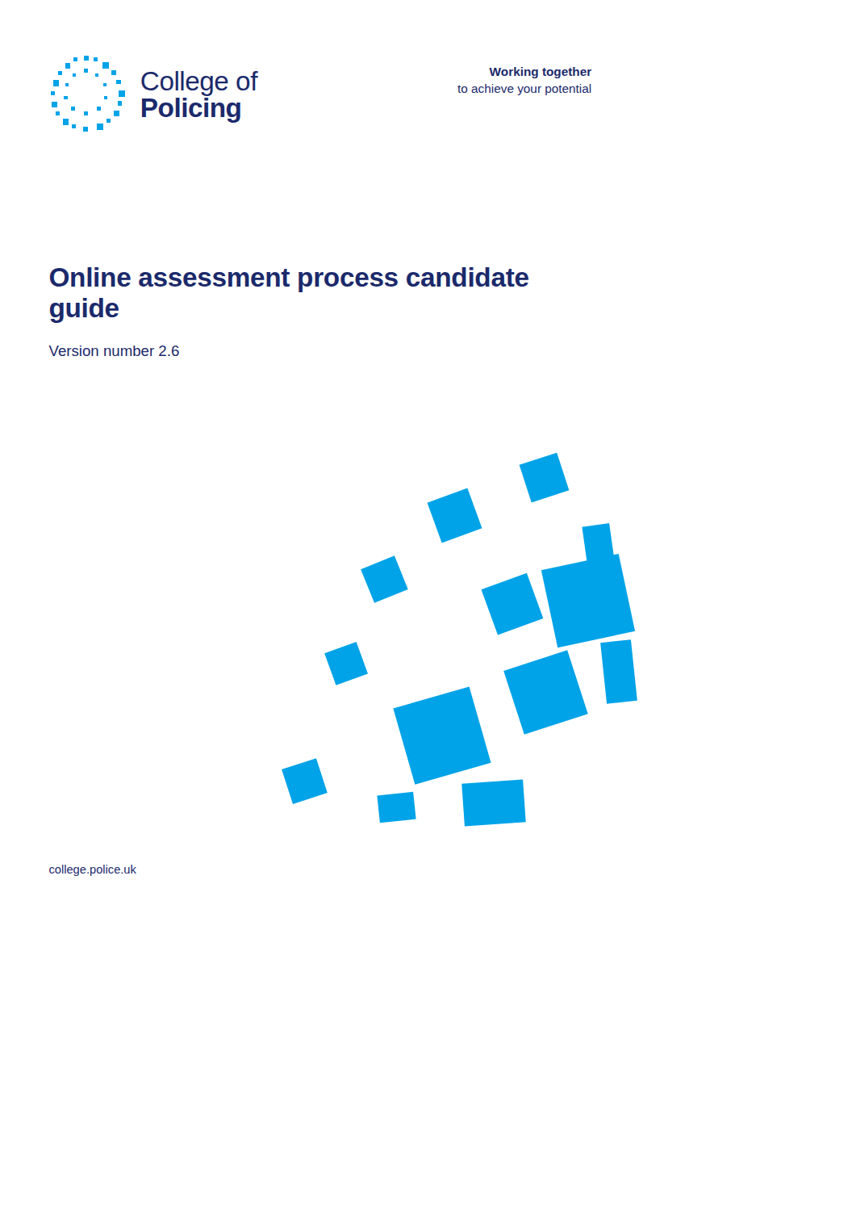College of
Policing
Working together
to achieve your potential
Online assessment process candidate guide
Version number 2.6
college.police.uk